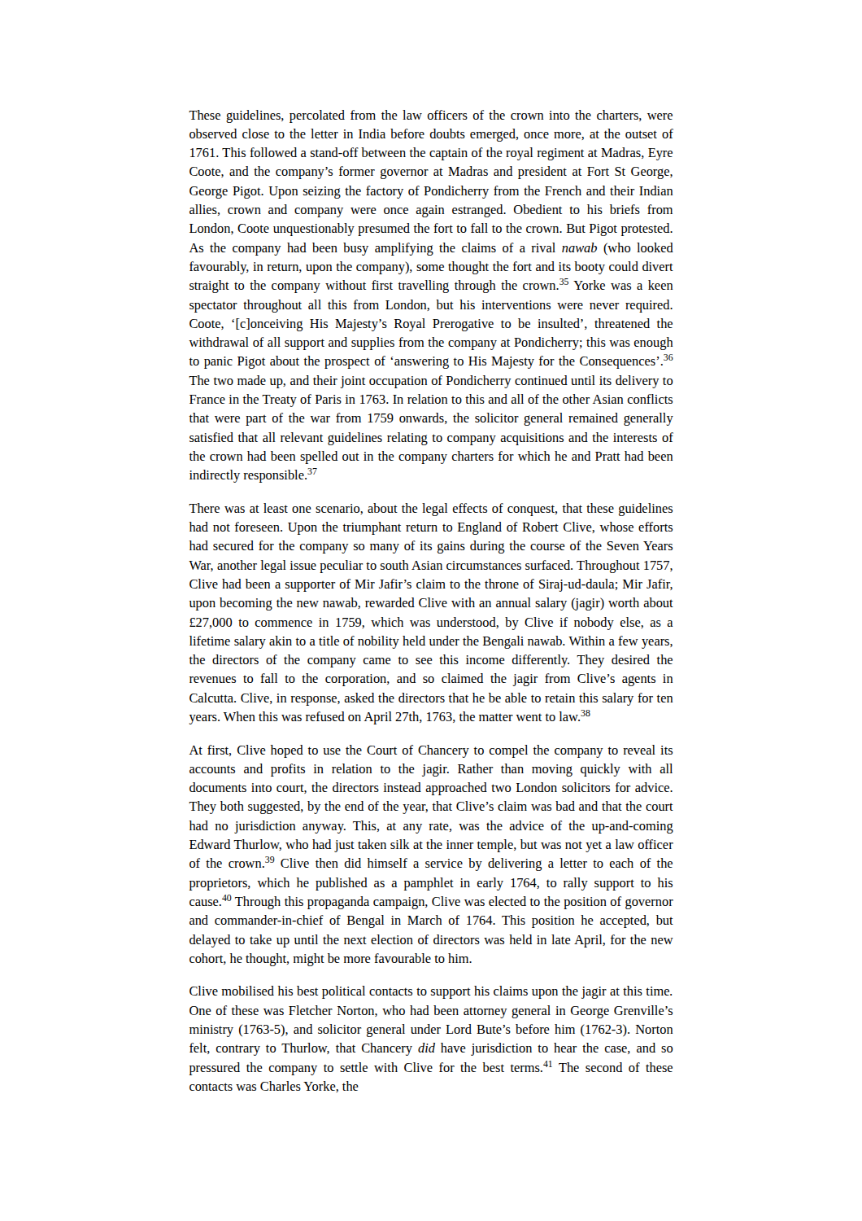These guidelines, percolated from the law officers of the crown into the charters, were observed close to the letter in India before doubts emerged, once more, at the outset of 1761. This followed a stand-off between the captain of the royal regiment at Madras, Eyre Coote, and the company’s former governor at Madras and president at Fort St George, George Pigot. Upon seizing the factory of Pondicherry from the French and their Indian allies, crown and company were once again estranged. Obedient to his briefs from London, Coote unquestionably presumed the fort to fall to the crown. But Pigot protested. As the company had been busy amplifying the claims of a rival nawab (who looked favourably, in return, upon the company), some thought the fort and its booty could divert straight to the company without first travelling through the crown.35 Yorke was a keen spectator throughout all this from London, but his interventions were never required. Coote, ‘[c]onceiving His Majesty’s Royal Prerogative to be insulted’, threatened the withdrawal of all support and supplies from the company at Pondicherry; this was enough to panic Pigot about the prospect of ‘answering to His Majesty for the Consequences’.36 The two made up, and their joint occupation of Pondicherry continued until its delivery to France in the Treaty of Paris in 1763. In relation to this and all of the other Asian conflicts that were part of the war from 1759 onwards, the solicitor general remained generally satisfied that all relevant guidelines relating to company acquisitions and the interests of the crown had been spelled out in the company charters for which he and Pratt had been indirectly responsible.37
There was at least one scenario, about the legal effects of conquest, that these guidelines had not foreseen. Upon the triumphant return to England of Robert Clive, whose efforts had secured for the company so many of its gains during the course of the Seven Years War, another legal issue peculiar to south Asian circumstances surfaced. Throughout 1757, Clive had been a supporter of Mir Jafir’s claim to the throne of Siraj-ud-daula; Mir Jafir, upon becoming the new nawab, rewarded Clive with an annual salary (jagir) worth about £27,000 to commence in 1759, which was understood, by Clive if nobody else, as a lifetime salary akin to a title of nobility held under the Bengali nawab. Within a few years, the directors of the company came to see this income differently. They desired the revenues to fall to the corporation, and so claimed the jagir from Clive’s agents in Calcutta. Clive, in response, asked the directors that he be able to retain this salary for ten years. When this was refused on April 27th, 1763, the matter went to law.38
At first, Clive hoped to use the Court of Chancery to compel the company to reveal its accounts and profits in relation to the jagir. Rather than moving quickly with all documents into court, the directors instead approached two London solicitors for advice. They both suggested, by the end of the year, that Clive’s claim was bad and that the court had no jurisdiction anyway. This, at any rate, was the advice of the up-and-coming Edward Thurlow, who had just taken silk at the inner temple, but was not yet a law officer of the crown.39 Clive then did himself a service by delivering a letter to each of the proprietors, which he published as a pamphlet in early 1764, to rally support to his cause.40 Through this propaganda campaign, Clive was elected to the position of governor and commander-in-chief of Bengal in March of 1764. This position he accepted, but delayed to take up until the next election of directors was held in late April, for the new cohort, he thought, might be more favourable to him.
Clive mobilised his best political contacts to support his claims upon the jagir at this time. One of these was Fletcher Norton, who had been attorney general in George Grenville’s ministry (1763-5), and solicitor general under Lord Bute’s before him (1762-3). Norton felt, contrary to Thurlow, that Chancery did have jurisdiction to hear the case, and so pressured the company to settle with Clive for the best terms.41 The second of these contacts was Charles Yorke, the